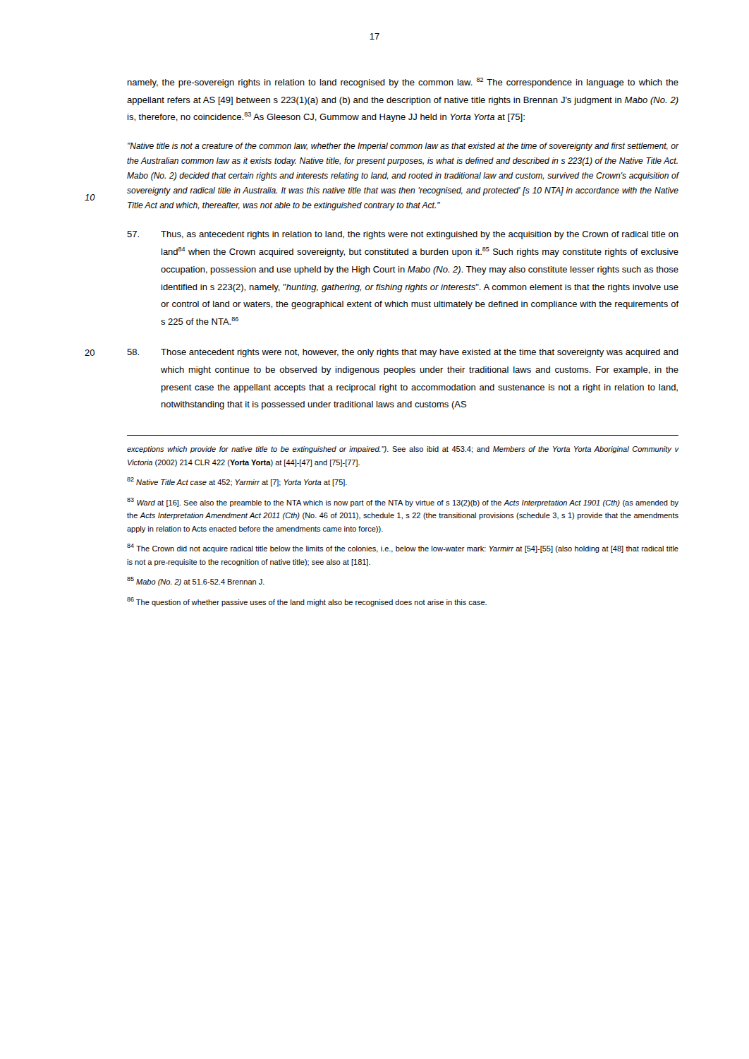17
namely, the pre-sovereign rights in relation to land recognised by the common law. 82 The correspondence in language to which the appellant refers at AS [49] between s 223(1)(a) and (b) and the description of native title rights in Brennan J's judgment in Mabo (No. 2) is, therefore, no coincidence.83 As Gleeson CJ, Gummow and Hayne JJ held in Yorta Yorta at [75]:
10 "Native title is not a creature of the common law, whether the Imperial common law as that existed at the time of sovereignty and first settlement, or the Australian common law as it exists today. Native title, for present purposes, is what is defined and described in s 223(1) of the Native Title Act. Mabo (No. 2) decided that certain rights and interests relating to land, and rooted in traditional law and custom, survived the Crown's acquisition of sovereignty and radical title in Australia. It was this native title that was then 'recognised, and protected' [s 10 NTA] in accordance with the Native Title Act and which, thereafter, was not able to be extinguished contrary to that Act."
57. Thus, as antecedent rights in relation to land, the rights were not extinguished by the acquisition by the Crown of radical title on land84 when the Crown acquired sovereignty, but constituted a burden upon it.85 Such rights may constitute rights of exclusive occupation, possession and use upheld by the High Court in Mabo (No. 2). They may also constitute lesser rights such as those identified in s 223(2), namely, "hunting, gathering, or fishing rights or interests". A common element is that the rights involve use or control of land or waters, the geographical extent of which must ultimately be defined in compliance with the requirements of s 225 of the NTA.86 20
58. Those antecedent rights were not, however, the only rights that may have existed at the time that sovereignty was acquired and which might continue to be observed by indigenous peoples under their traditional laws and customs. For example, in the present case the appellant accepts that a reciprocal right to accommodation and sustenance is not a right in relation to land, notwithstanding that it is possessed under traditional laws and customs (AS
exceptions which provide for native title to be extinguished or impaired."). See also ibid at 453.4; and Members of the Yorta Yorta Aboriginal Community v Victoria (2002) 214 CLR 422 (Yorta Yorta) at [44]-[47] and [75]-[77].
82 Native Title Act case at 452; Yarmirr at [7]; Yorta Yorta at [75].
83 Ward at [16]. See also the preamble to the NTA which is now part of the NTA by virtue of s 13(2)(b) of the Acts Interpretation Act 1901 (Cth) (as amended by the Acts Interpretation Amendment Act 2011 (Cth) (No. 46 of 2011), schedule 1, s 22 (the transitional provisions (schedule 3, s 1) provide that the amendments apply in relation to Acts enacted before the amendments came into force)).
84 The Crown did not acquire radical title below the limits of the colonies, i.e., below the low-water mark: Yarmirr at [54]-[55] (also holding at [48] that radical title is not a pre-requisite to the recognition of native title); see also at [181].
85 Mabo (No. 2) at 51.6-52.4 Brennan J.
86 The question of whether passive uses of the land might also be recognised does not arise in this case.